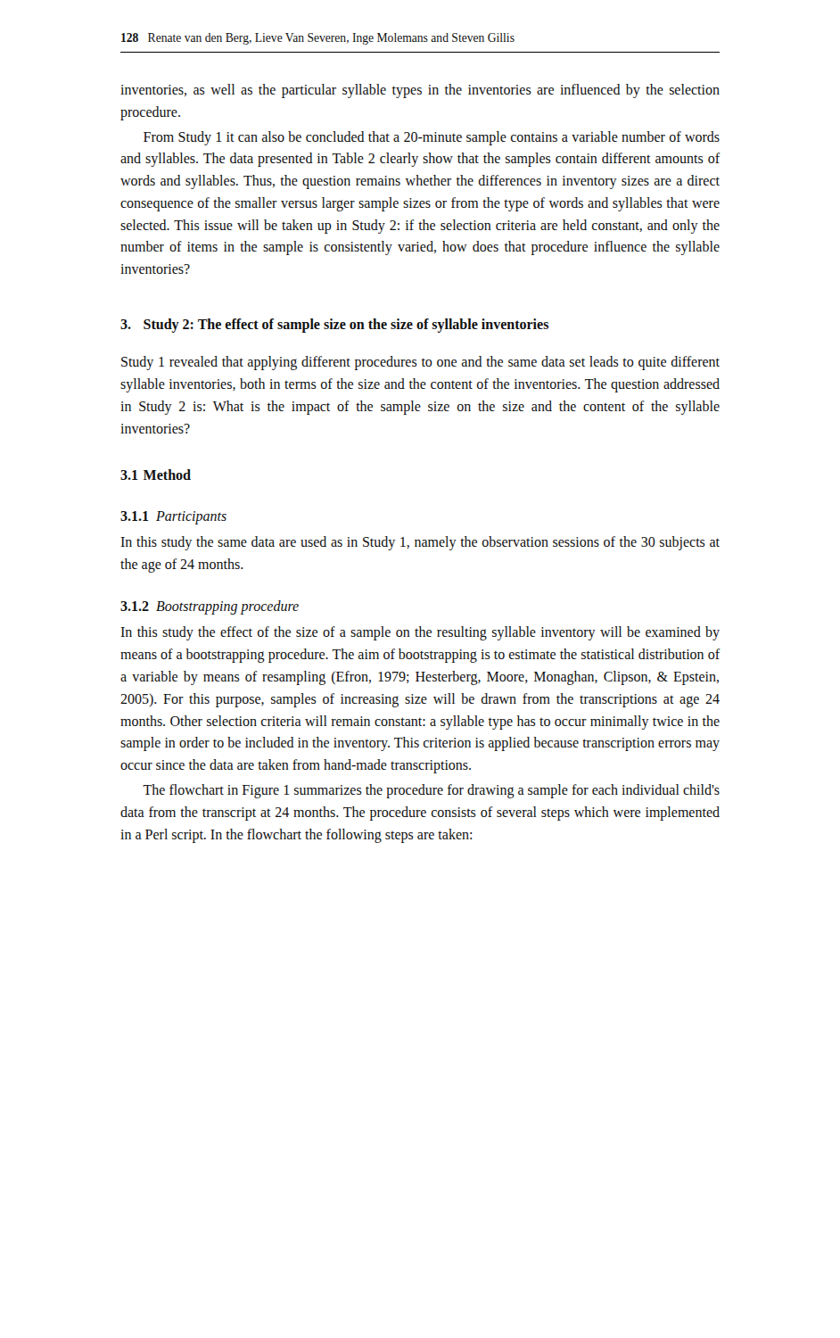128 Renate van den Berg, Lieve Van Severen, Inge Molemans and Steven Gillis
inventories, as well as the particular syllable types in the inventories are influenced by the selection procedure.
From Study 1 it can also be concluded that a 20-minute sample contains a variable number of words and syllables. The data presented in Table 2 clearly show that the samples contain different amounts of words and syllables. Thus, the question remains whether the differences in inventory sizes are a direct consequence of the smaller versus larger sample sizes or from the type of words and syllables that were selected. This issue will be taken up in Study 2: if the selection criteria are held constant, and only the number of items in the sample is consistently varied, how does that procedure influence the syllable inventories?
3. Study 2: The effect of sample size on the size of syllable inventories
Study 1 revealed that applying different procedures to one and the same data set leads to quite different syllable inventories, both in terms of the size and the content of the inventories. The question addressed in Study 2 is: What is the impact of the sample size on the size and the content of the syllable inventories?
3.1 Method
3.1.1 Participants
In this study the same data are used as in Study 1, namely the observation sessions of the 30 subjects at the age of 24 months.
3.1.2 Bootstrapping procedure
In this study the effect of the size of a sample on the resulting syllable inventory will be examined by means of a bootstrapping procedure. The aim of bootstrapping is to estimate the statistical distribution of a variable by means of resampling (Efron, 1979; Hesterberg, Moore, Monaghan, Clipson, & Epstein, 2005). For this purpose, samples of increasing size will be drawn from the transcriptions at age 24 months. Other selection criteria will remain constant: a syllable type has to occur minimally twice in the sample in order to be included in the inventory. This criterion is applied because transcription errors may occur since the data are taken from hand-made transcriptions.
The flowchart in Figure 1 summarizes the procedure for drawing a sample for each individual child's data from the transcript at 24 months. The procedure consists of several steps which were implemented in a Perl script. In the flowchart the following steps are taken: